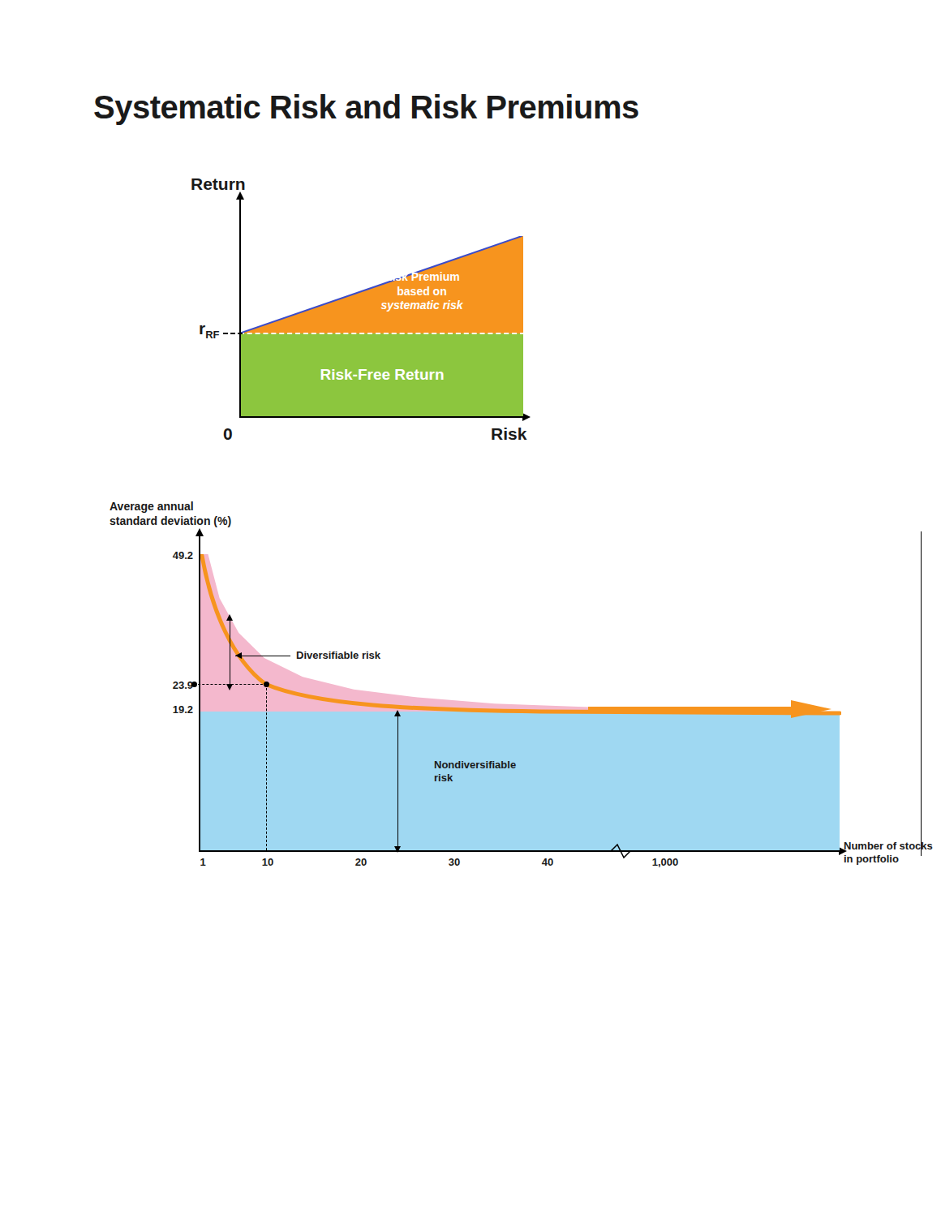Systematic Risk and Risk Premiums
Return
Risk-Free Return
Risk Premium
based on
systematic risk
rRF
0
Risk
Average annual
standard deviation (%)
49.2
23.9
19.2
Diversifiable risk
Nondiversifiable
risk
1
10
20
30
40
1,000
Number of stocks
in portfolio